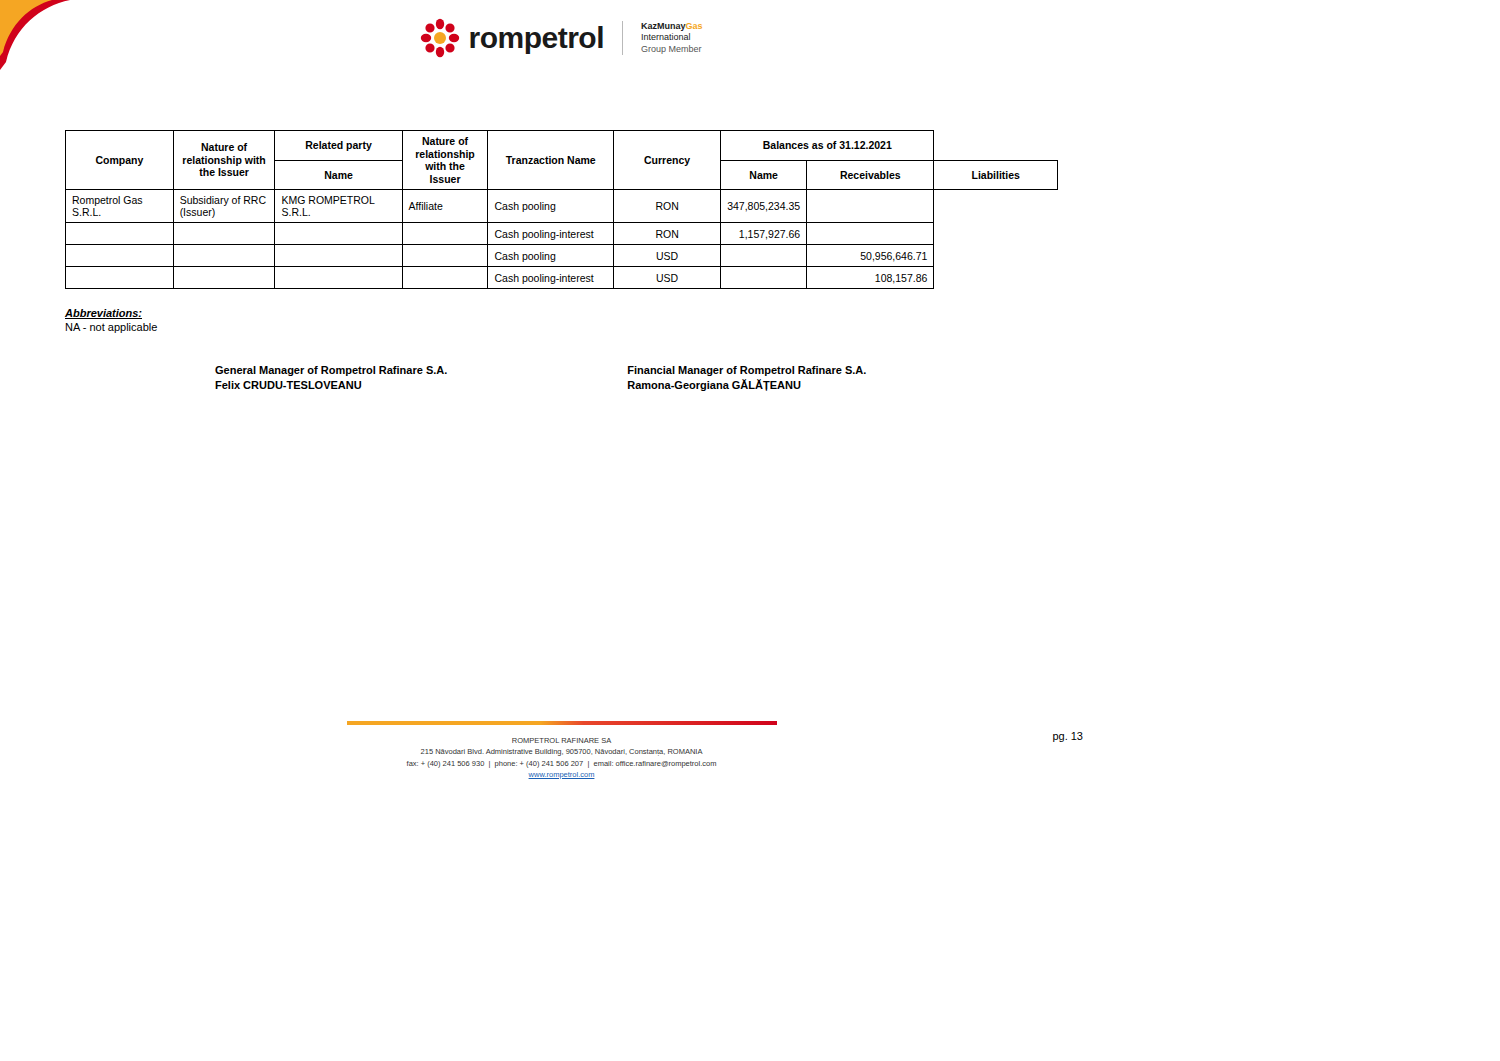rompetrol
Kaz Munay Gas
International
Group Member
| Company | Nature of relationship with the Issuer | Related party | Nature of relationship with the Issuer | Tranzaction Name | Currency | Balances as of 31.12.2021 |
| --- | --- | --- | --- | --- | --- | --- |
| Name | Name | Receivables | Liabilities |
| Rompetrol Gas S.R.L. | Subsidiary of RRC (Issuer) | KMG ROMPETROL S.R.L. | Affiliate | Cash pooling | RON | 347,805,234.35 | |
| | | | | Cash pooling-interest | RON | 1,157,927.66 | |
| | | | | Cash pooling | USD | | 50,956,646.71 |
| | | | | Cash pooling-interest | USD | | 108,157.86 |
Abbreviations:
NA - not applicable
General Manager of Rompetrol Rafinare S.A.
Felix CRUDU-TESLOVEANU
Financial Manager of Rompetrol Rafinare S.A.
Ramona-Georgiana GĂLĂȚEANU
pg. 13
ROMPETROL RAFINARE SA
215 Năvodari Blvd. Administrative Building, 905700, Năvodari, Constanța, ROMANIA
fax: + (40) 241 506 930 | phone: + (40) 241 506 207 | email: office.rafinare@rompetrol.com
www.rompetrol.com